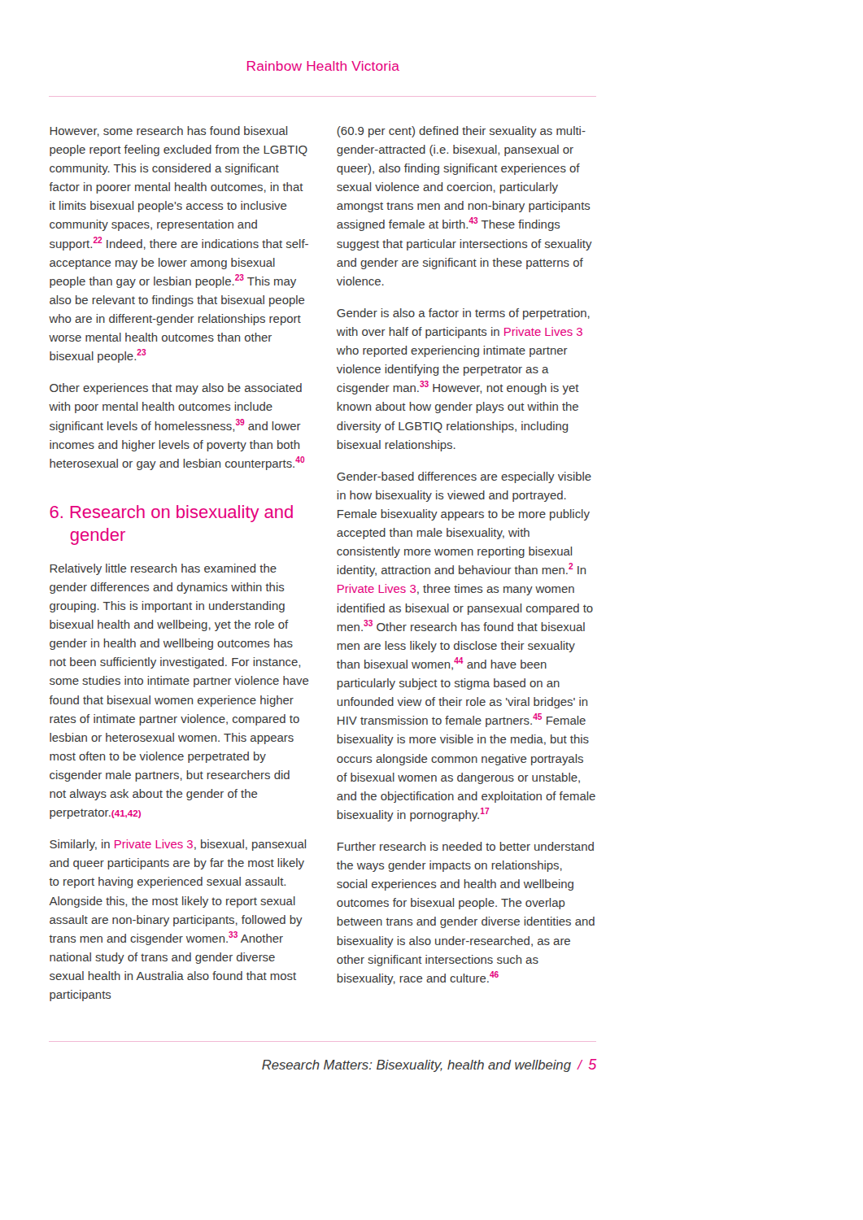Rainbow Health Victoria
However, some research has found bisexual people report feeling excluded from the LGBTIQ community. This is considered a significant factor in poorer mental health outcomes, in that it limits bisexual people's access to inclusive community spaces, representation and support.22 Indeed, there are indications that self-acceptance may be lower among bisexual people than gay or lesbian people.23 This may also be relevant to findings that bisexual people who are in different-gender relationships report worse mental health outcomes than other bisexual people.23
Other experiences that may also be associated with poor mental health outcomes include significant levels of homelessness,39 and lower incomes and higher levels of poverty than both heterosexual or gay and lesbian counterparts.40
6. Research on bisexuality and gender
Relatively little research has examined the gender differences and dynamics within this grouping. This is important in understanding bisexual health and wellbeing, yet the role of gender in health and wellbeing outcomes has not been sufficiently investigated. For instance, some studies into intimate partner violence have found that bisexual women experience higher rates of intimate partner violence, compared to lesbian or heterosexual women. This appears most often to be violence perpetrated by cisgender male partners, but researchers did not always ask about the gender of the perpetrator.(41,42)
Similarly, in Private Lives 3, bisexual, pansexual and queer participants are by far the most likely to report having experienced sexual assault. Alongside this, the most likely to report sexual assault are non-binary participants, followed by trans men and cisgender women.33 Another national study of trans and gender diverse sexual health in Australia also found that most participants
(60.9 per cent) defined their sexuality as multi-gender-attracted (i.e. bisexual, pansexual or queer), also finding significant experiences of sexual violence and coercion, particularly amongst trans men and non-binary participants assigned female at birth.43 These findings suggest that particular intersections of sexuality and gender are significant in these patterns of violence.
Gender is also a factor in terms of perpetration, with over half of participants in Private Lives 3 who reported experiencing intimate partner violence identifying the perpetrator as a cisgender man.33 However, not enough is yet known about how gender plays out within the diversity of LGBTIQ relationships, including bisexual relationships.
Gender-based differences are especially visible in how bisexuality is viewed and portrayed. Female bisexuality appears to be more publicly accepted than male bisexuality, with consistently more women reporting bisexual identity, attraction and behaviour than men.2 In Private Lives 3, three times as many women identified as bisexual or pansexual compared to men.33 Other research has found that bisexual men are less likely to disclose their sexuality than bisexual women,44 and have been particularly subject to stigma based on an unfounded view of their role as 'viral bridges' in HIV transmission to female partners.45 Female bisexuality is more visible in the media, but this occurs alongside common negative portrayals of bisexual women as dangerous or unstable, and the objectification and exploitation of female bisexuality in pornography.17
Further research is needed to better understand the ways gender impacts on relationships, social experiences and health and wellbeing outcomes for bisexual people. The overlap between trans and gender diverse identities and bisexuality is also under-researched, as are other significant intersections such as bisexuality, race and culture.46
Research Matters: Bisexuality, health and wellbeing / 5